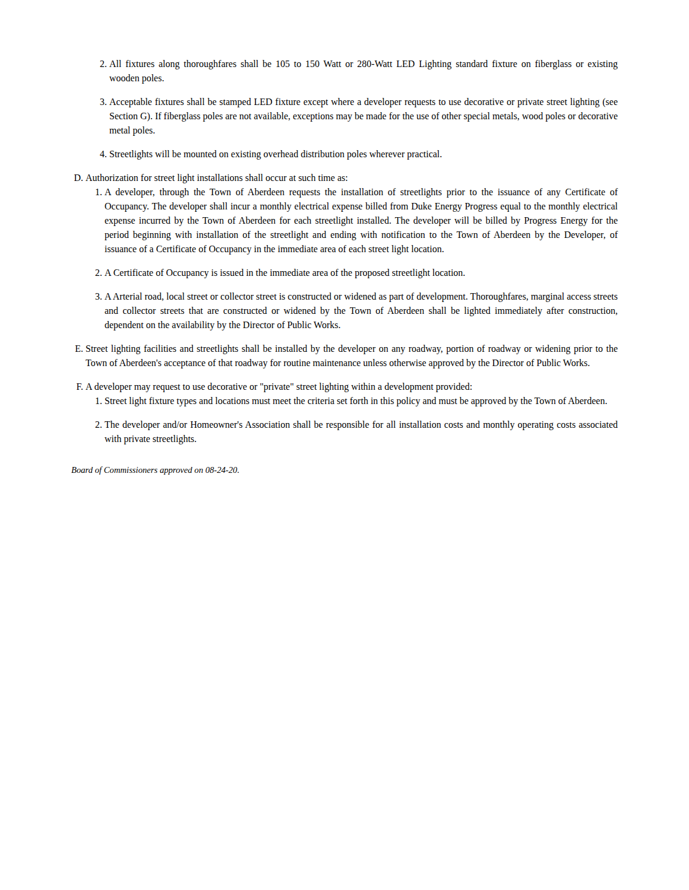All fixtures along thoroughfares shall be 105 to 150 Watt or 280-Watt LED Lighting standard fixture on fiberglass or existing wooden poles.
Acceptable fixtures shall be stamped LED fixture except where a developer requests to use decorative or private street lighting (see Section G). If fiberglass poles are not available, exceptions may be made for the use of other special metals, wood poles or decorative metal poles.
Streetlights will be mounted on existing overhead distribution poles wherever practical.
Authorization for street light installations shall occur at such time as:
A developer, through the Town of Aberdeen requests the installation of streetlights prior to the issuance of any Certificate of Occupancy. The developer shall incur a monthly electrical expense billed from Duke Energy Progress equal to the monthly electrical expense incurred by the Town of Aberdeen for each streetlight installed. The developer will be billed by Progress Energy for the period beginning with installation of the streetlight and ending with notification to the Town of Aberdeen by the Developer, of issuance of a Certificate of Occupancy in the immediate area of each street light location.
A Certificate of Occupancy is issued in the immediate area of the proposed streetlight location.
A Arterial road, local street or collector street is constructed or widened as part of development. Thoroughfares, marginal access streets and collector streets that are constructed or widened by the Town of Aberdeen shall be lighted immediately after construction, dependent on the availability by the Director of Public Works.
Street lighting facilities and streetlights shall be installed by the developer on any roadway, portion of roadway or widening prior to the Town of Aberdeen's acceptance of that roadway for routine maintenance unless otherwise approved by the Director of Public Works.
A developer may request to use decorative or "private" street lighting within a development provided:
Street light fixture types and locations must meet the criteria set forth in this policy and must be approved by the Town of Aberdeen.
The developer and/or Homeowner's Association shall be responsible for all installation costs and monthly operating costs associated with private streetlights.
Board of Commissioners approved on 08-24-20.